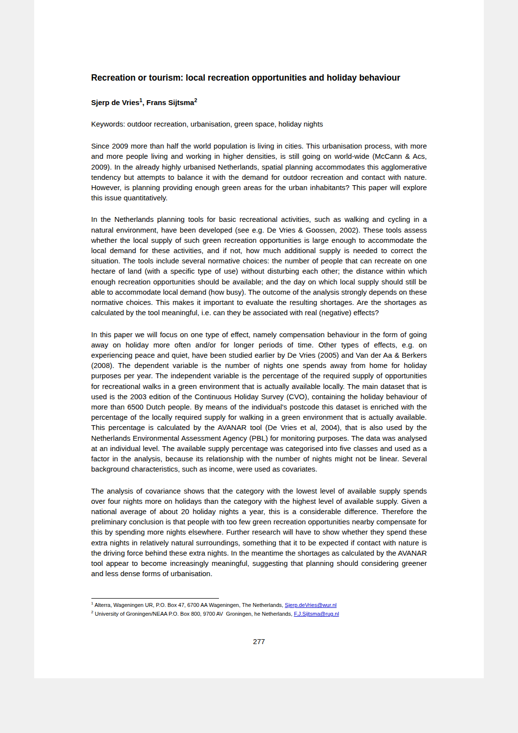Recreation or tourism: local recreation opportunities and holiday behaviour
Sjerp de Vries1, Frans Sijtsma2
Keywords: outdoor recreation, urbanisation, green space, holiday nights
Since 2009 more than half the world population is living in cities. This urbanisation process, with more and more people living and working in higher densities, is still going on world-wide (McCann & Acs, 2009). In the already highly urbanised Netherlands, spatial planning accommodates this agglomerative tendency but attempts to balance it with the demand for outdoor recreation and contact with nature. However, is planning providing enough green areas for the urban inhabitants? This paper will explore this issue quantitatively.
In the Netherlands planning tools for basic recreational activities, such as walking and cycling in a natural environment, have been developed (see e.g. De Vries & Goossen, 2002). These tools assess whether the local supply of such green recreation opportunities is large enough to accommodate the local demand for these activities, and if not, how much additional supply is needed to correct the situation. The tools include several normative choices: the number of people that can recreate on one hectare of land (with a specific type of use) without disturbing each other; the distance within which enough recreation opportunities should be available; and the day on which local supply should still be able to accommodate local demand (how busy). The outcome of the analysis strongly depends on these normative choices. This makes it important to evaluate the resulting shortages. Are the shortages as calculated by the tool meaningful, i.e. can they be associated with real (negative) effects?
In this paper we will focus on one type of effect, namely compensation behaviour in the form of going away on holiday more often and/or for longer periods of time. Other types of effects, e.g. on experiencing peace and quiet, have been studied earlier by De Vries (2005) and Van der Aa & Berkers (2008). The dependent variable is the number of nights one spends away from home for holiday purposes per year. The independent variable is the percentage of the required supply of opportunities for recreational walks in a green environment that is actually available locally. The main dataset that is used is the 2003 edition of the Continuous Holiday Survey (CVO), containing the holiday behaviour of more than 6500 Dutch people. By means of the individual's postcode this dataset is enriched with the percentage of the locally required supply for walking in a green environment that is actually available. This percentage is calculated by the AVANAR tool (De Vries et al, 2004), that is also used by the Netherlands Environmental Assessment Agency (PBL) for monitoring purposes. The data was analysed at an individual level. The available supply percentage was categorised into five classes and used as a factor in the analysis, because its relationship with the number of nights might not be linear. Several background characteristics, such as income, were used as covariates.
The analysis of covariance shows that the category with the lowest level of available supply spends over four nights more on holidays than the category with the highest level of available supply. Given a national average of about 20 holiday nights a year, this is a considerable difference. Therefore the preliminary conclusion is that people with too few green recreation opportunities nearby compensate for this by spending more nights elsewhere. Further research will have to show whether they spend these extra nights in relatively natural surroundings, something that it to be expected if contact with nature is the driving force behind these extra nights. In the meantime the shortages as calculated by the AVANAR tool appear to become increasingly meaningful, suggesting that planning should considering greener and less dense forms of urbanisation.
1 Alterra, Wageningen UR, P.O. Box 47, 6700 AA Wageningen, The Netherlands, Sjerp.deVries@wur.nl
2 University of Groningen/NEAA P.O. Box 800, 9700 AV Groningen, he Netherlands, F.J.Sijtsma@rug.nl
277